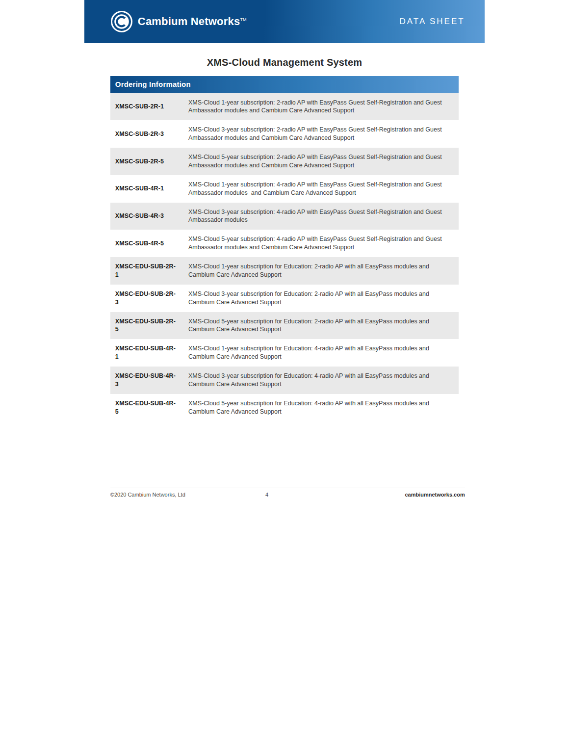Cambium NetworksTM
DATA SHEET
XMS-Cloud Management System
Ordering Information
| XMSC-SUB-2R-1 | XMS-Cloud 1-year subscription: 2-radio AP with EasyPass Guest Self-Registration and Guest Ambassador modules and Cambium Care Advanced Support |
| XMSC-SUB-2R-3 | XMS-Cloud 3-year subscription: 2-radio AP with EasyPass Guest Self-Registration and Guest Ambassador modules and Cambium Care Advanced Support |
| XMSC-SUB-2R-5 | XMS-Cloud 5-year subscription: 2-radio AP with EasyPass Guest Self-Registration and Guest Ambassador modules and Cambium Care Advanced Support |
| XMSC-SUB-4R-1 | XMS-Cloud 1-year subscription: 4-radio AP with EasyPass Guest Self-Registration and Guest Ambassador modules and Cambium Care Advanced Support |
| XMSC-SUB-4R-3 | XMS-Cloud 3-year subscription: 4-radio AP with EasyPass Guest Self-Registration and Guest Ambassador modules |
| XMSC-SUB-4R-5 | XMS-Cloud 5-year subscription: 4-radio AP with EasyPass Guest Self-Registration and Guest Ambassador modules and Cambium Care Advanced Support |
| XMSC-EDU-SUB-2R-1 | XMS-Cloud 1-year subscription for Education: 2-radio AP with all EasyPass modules and Cambium Care Advanced Support |
| XMSC-EDU-SUB-2R-3 | XMS-Cloud 3-year subscription for Education: 2-radio AP with all EasyPass modules and Cambium Care Advanced Support |
| XMSC-EDU-SUB-2R-5 | XMS-Cloud 5-year subscription for Education: 2-radio AP with all EasyPass modules and Cambium Care Advanced Support |
| XMSC-EDU-SUB-4R-1 | XMS-Cloud 1-year subscription for Education: 4-radio AP with all EasyPass modules and Cambium Care Advanced Support |
| XMSC-EDU-SUB-4R-3 | XMS-Cloud 3-year subscription for Education: 4-radio AP with all EasyPass modules and Cambium Care Advanced Support |
| XMSC-EDU-SUB-4R-5 | XMS-Cloud 5-year subscription for Education: 4-radio AP with all EasyPass modules and Cambium Care Advanced Support |
©2020 Cambium Networks, Ltd
4
cambiumnetworks.com